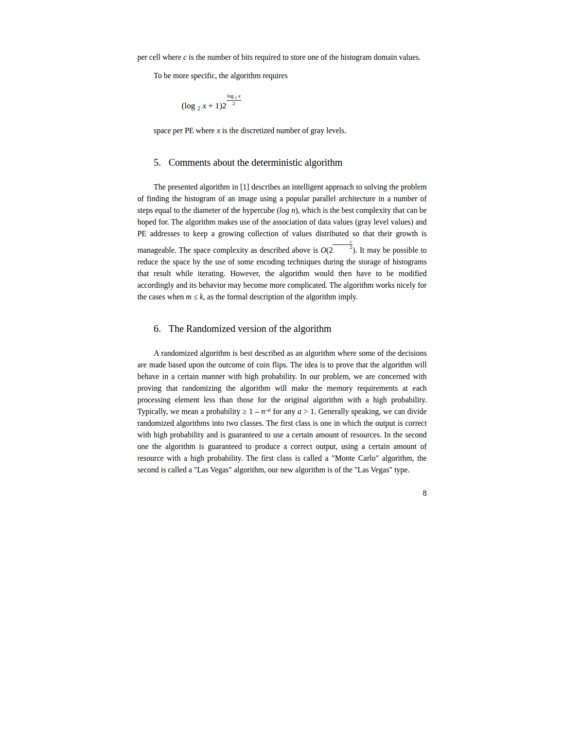per cell where c is the number of bits required to store one of the histogram domain values.
To be more specific, the algorithm requires
(log 2 x + 1)2log 2 x 2
space per PE where x is the discretized number of gray levels.
5. Comments about the deterministic algorithm
The presented algorithm in [1] describes an intelligent approach to solving the problem of finding the histogram of an image using a popular parallel architecture in a number of steps equal to the diameter of the hypercube (log n), which is the best complexity that can be hoped for. The algorithm makes use of the association of data values (gray level values) and PE addresses to keep a growing collection of values distributed so that their growth is manageable. The space complexity as described above is O(2c 2). It may be possible to reduce the space by the use of some encoding techniques during the storage of histograms that result while iterating. However, the algorithm would then have to be modified accordingly and its behavior may become more complicated. The algorithm works nicely for the cases when m ≤ k, as the formal description of the algorithm imply.
6. The Randomized version of the algorithm
A randomized algorithm is best described as an algorithm where some of the decisions are made based upon the outcome of coin flips. The idea is to prove that the algorithm will behave in a certain manner with high probability. In our problem, we are concerned with proving that randomizing the algorithm will make the memory requirements at each processing element less than those for the original algorithm with a high probability. Typically, we mean a probability ≥ 1 – n–a for any a > 1. Generally speaking, we can divide randomized algorithms into two classes. The first class is one in which the output is correct with high probability and is guaranteed to use a certain amount of resources. In the second one the algorithm is guaranteed to produce a correct output, using a certain amount of resource with a high probability. The first class is called a "Monte Carlo" algorithm, the second is called a "Las Vegas" algorithm, our new algorithm is of the "Las Vegas" type.
8